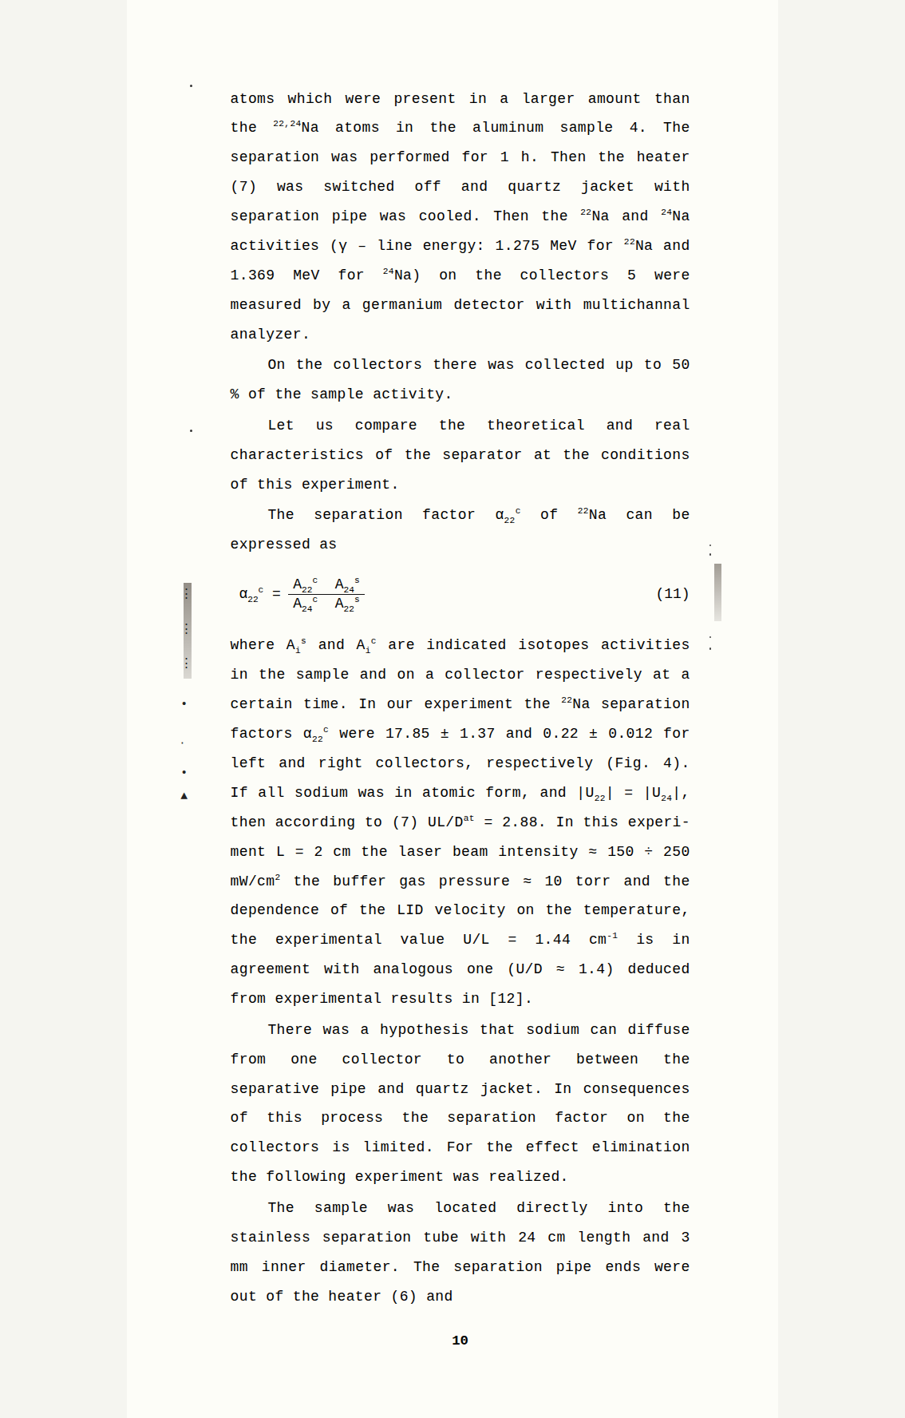⋮
⋮
⋮
•
‧
•
▲
atoms which were present in a larger amount than the 22,24Na atoms in the aluminum sample 4. The separation was performed for 1 h. Then the heater (7) was switched off and quartz jacket with separation pipe was cooled. Then the 22Na and 24Na activities (γ – line energy: 1.275 MeV for 22Na and 1.369 MeV for 24Na) on the collectors 5 were measured by a germanium detector with multichannal analyzer.
On the collectors there was collected up to 50 % of the sample activity.
Let us compare the theoretical and real characteristics of the separator at the conditions of this experiment.
The separation factor α22c of 22Na can be expressed as
α22c = A22c A24s A24c A22s (11)
where Ais and Aic are indicated isotopes activities in the sample and on a collector respectively at a certain time. In our experiment the 22Na separation factors α22c were 17.85 ± 1.37 and 0.22 ± 0.012 for left and right collectors, respectively (Fig. 4). If all sodium was in atomic form, and |U22| = |U24|, then according to (7) UL/Dat = 2.88. In this experi­ment L = 2 cm the laser beam intensity ≈ 150 ÷ 250 mW/cm2 the buffer gas pressure ≈ 10 torr and the dependence of the LID velocity on the temperature, the experimental value U/L = 1.44 cm-1 is in agreement with analogous one (U/D ≈ 1.4) deduced from experimental results in [12].
There was a hypothesis that sodium can diffuse from one collector to another between the separative pipe and quartz jacket. In consequences of this process the separation factor on the collectors is limited. For the effect elimination the following experiment was realized.
The sample was located directly into the stainless separation tube with 24 cm length and 3 mm inner diameter. The separation pipe ends were out of the heater (6) and
10